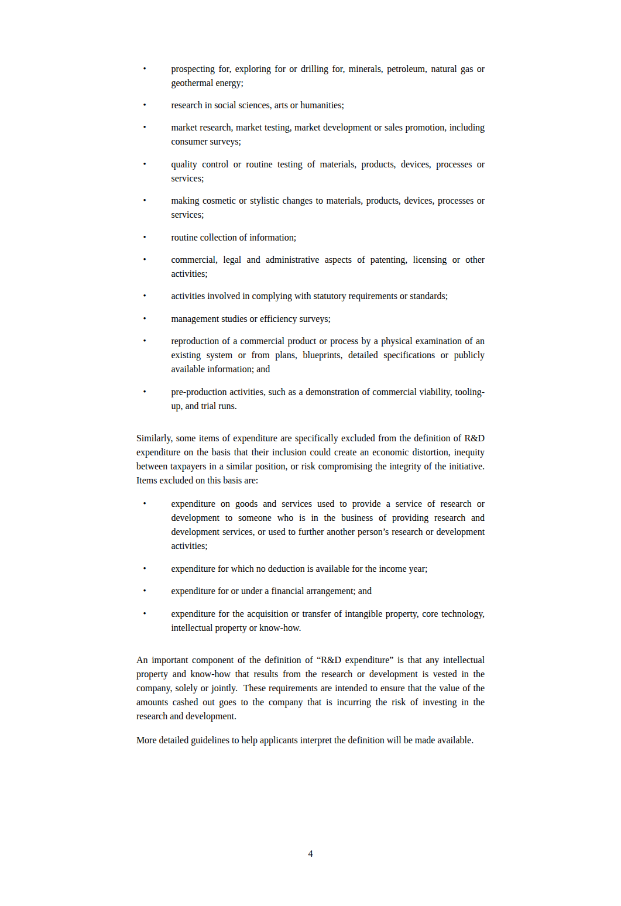prospecting for, exploring for or drilling for, minerals, petroleum, natural gas or geothermal energy;
research in social sciences, arts or humanities;
market research, market testing, market development or sales promotion, including consumer surveys;
quality control or routine testing of materials, products, devices, processes or services;
making cosmetic or stylistic changes to materials, products, devices, processes or services;
routine collection of information;
commercial, legal and administrative aspects of patenting, licensing or other activities;
activities involved in complying with statutory requirements or standards;
management studies or efficiency surveys;
reproduction of a commercial product or process by a physical examination of an existing system or from plans, blueprints, detailed specifications or publicly available information; and
pre-production activities, such as a demonstration of commercial viability, tooling-up, and trial runs.
Similarly, some items of expenditure are specifically excluded from the definition of R&D expenditure on the basis that their inclusion could create an economic distortion, inequity between taxpayers in a similar position, or risk compromising the integrity of the initiative. Items excluded on this basis are:
expenditure on goods and services used to provide a service of research or development to someone who is in the business of providing research and development services, or used to further another person’s research or development activities;
expenditure for which no deduction is available for the income year;
expenditure for or under a financial arrangement; and
expenditure for the acquisition or transfer of intangible property, core technology, intellectual property or know-how.
An important component of the definition of “R&D expenditure” is that any intellectual property and know-how that results from the research or development is vested in the company, solely or jointly. These requirements are intended to ensure that the value of the amounts cashed out goes to the company that is incurring the risk of investing in the research and development.
More detailed guidelines to help applicants interpret the definition will be made available.
4